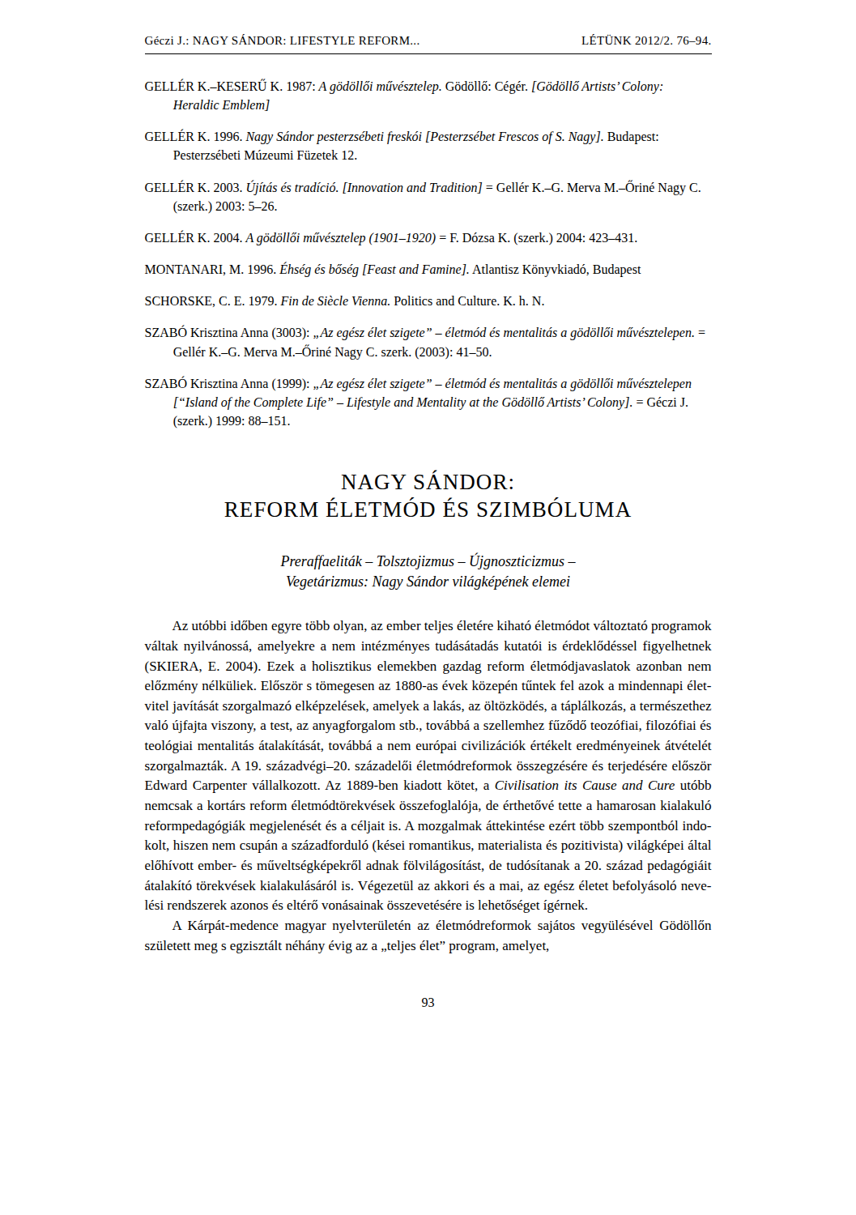Géczi J.: NAGY SÁNDOR: LIFESTYLE REFORM... LÉTÜNK 2012/2. 76–94.
GELLÉR K.–KESERŰ K. 1987: A gödöllői művésztelep. Gödöllő: Cégér. [Gödöllő Artists’ Colony: Heraldic Emblem]
GELLÉR K. 1996. Nagy Sándor pesterzsébeti freskói [Pesterzsébet Frescos of S. Nagy]. Budapest: Pesterzsébeti Múzeumi Füzetek 12.
GELLÉR K. 2003. Újítás és tradíció. [Innovation and Tradition] = Gellér K.–G. Merva M.–Őriné Nagy C. (szerk.) 2003: 5–26.
GELLÉR K. 2004. A gödöllői művésztelep (1901–1920) = F. Dózsa K. (szerk.) 2004: 423–431.
MONTANARI, M. 1996. Éhség és bőség [Feast and Famine]. Atlantisz Könyvkiadó, Budapest
SCHORSKE, C. E. 1979. Fin de Siècle Vienna. Politics and Culture. K. h. N.
SZABÓ Krisztina Anna (3003): „Az egész élet szigete” – életmód és mentalitás a gödöllői művésztelepen. = Gellér K.–G. Merva M.–Őriné Nagy C. szerk. (2003): 41–50.
SZABÓ Krisztina Anna (1999): „Az egész élet szigete” – életmód és mentalitás a gödöllői művésztelepen [“Island of the Complete Life” – Lifestyle and Mentality at the Gödöllő Artists’ Colony]. = Géczi J. (szerk.) 1999: 88–151.
NAGY SÁNDOR:
REFORM ÉLETMÓD ÉS SZIMBÓLUMA
Preraffaeliták – Tolsztojizmus – Újgnoszticizmus –
Vegetárizmus: Nagy Sándor világképének elemei
Az utóbbi időben egyre több olyan, az ember teljes életére kiható életmódot változtató programok váltak nyilvánossá, amelyekre a nem intézményes tudásátadás kutatói is érdeklődéssel figyelhetnek (SKIERA, E. 2004). Ezek a holisztikus elemekben gazdag reform életmódjavaslatok azonban nem előzmény nélküliek. Először s tömegesen az 1880-as évek közepén tűntek fel azok a mindennapi életvitel javítását szorgalmazó elképzelések, amelyek a lakás, az öltözködés, a táplálkozás, a természethez való újfajta viszony, a test, az anyagforgalom stb., továbbá a szellemhez fűződő teozófiai, filozófiai és teológiai mentalitás átalakítását, továbbá a nem európai civilizációk értékelt eredményeinek átvételét szorgalmazták. A 19. századvégi–20. századelői életmódreformok összegzésére és terjedésére először Edward Carpenter vállalkozott. Az 1889-ben kiadott kötet, a Civilisation its Cause and Cure utóbb nemcsak a kortárs reform életmódtörekvések összefoglalója, de érthetővé tette a hamarosan kialakuló reformpedagógiák megjelenését és a céljait is. A mozgalmak áttekintése ezért több szempontból indokolt, hiszen nem csupán a századforduló (kései romantikus, materialista és pozitivista) világképei által előhívott ember- és műveltségképekről adnak fölvilágosítást, de tudósítanak a 20. század pedagógiáit átalakító törekvések kialakulásáról is. Végezetül az akkori és a mai, az egész életet befolyásoló nevelési rendszerek azonos és eltérő vonásainak összevetésére is lehetőséget ígérnek.
A Kárpát-medence magyar nyelvterületén az életmódreformok sajátos vegyülésével Gödöllőn született meg s egzisztált néhány évig az a „teljes élet” program, amelyet,
93